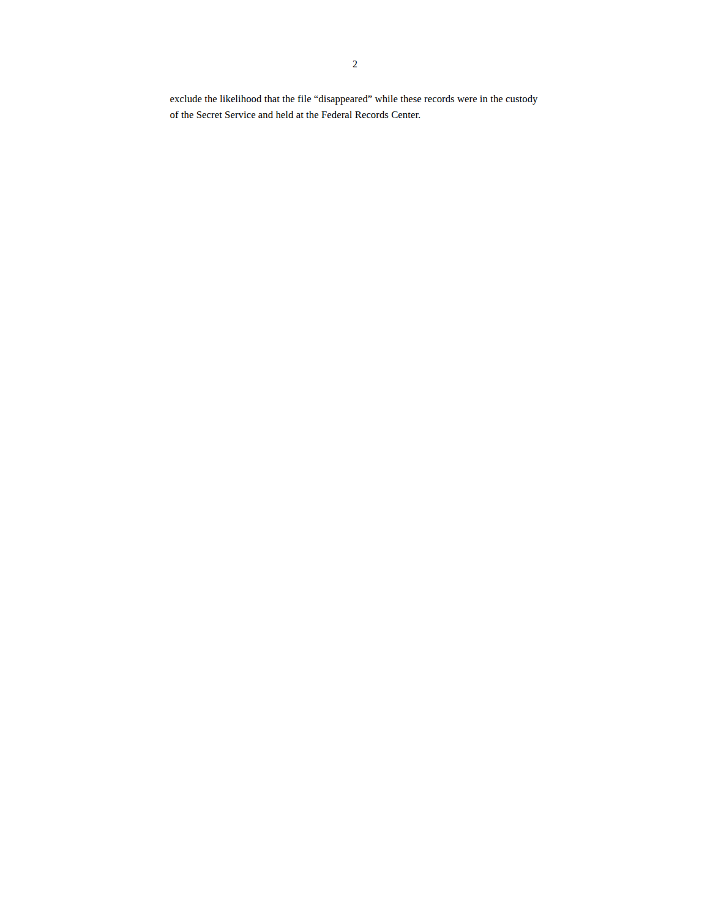2
exclude the likelihood that the file “disappeared” while these records were in the custody of the Secret Service and held at the Federal Records Center.